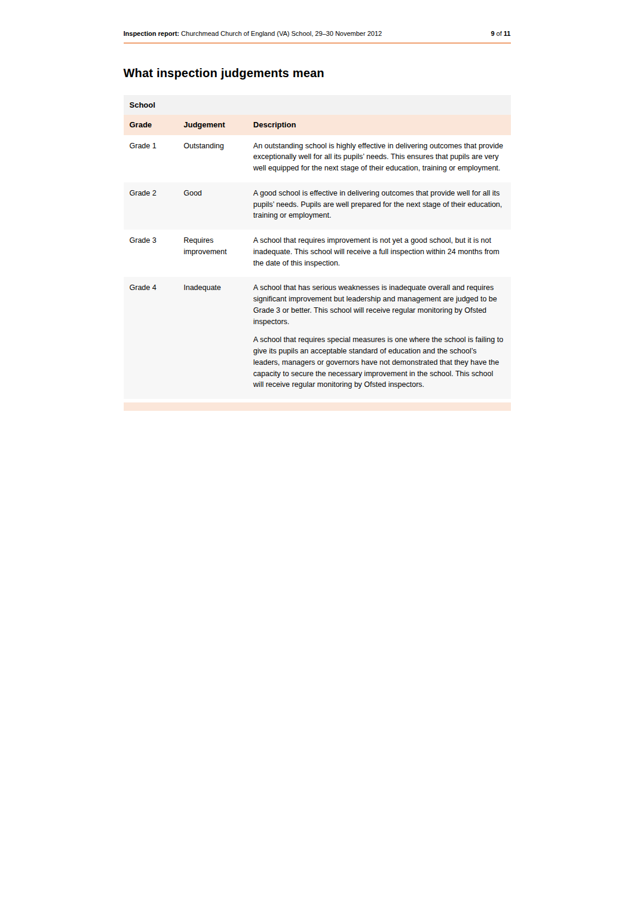Inspection report: Churchmead Church of England (VA) School, 29–30 November 2012
9 of 11
What inspection judgements mean
School
| Grade | Judgement | Description |
| --- | --- | --- |
| Grade 1 | Outstanding | An outstanding school is highly effective in delivering outcomes that provide exceptionally well for all its pupils’ needs. This ensures that pupils are very well equipped for the next stage of their education, training or employment. |
| Grade 2 | Good | A good school is effective in delivering outcomes that provide well for all its pupils’ needs. Pupils are well prepared for the next stage of their education, training or employment. |
| Grade 3 | Requires improvement | A school that requires improvement is not yet a good school, but it is not inadequate. This school will receive a full inspection within 24 months from the date of this inspection. |
| Grade 4 | Inadequate | A school that has serious weaknesses is inadequate overall and requires significant improvement but leadership and management are judged to be Grade 3 or better. This school will receive regular monitoring by Ofsted inspectors. A school that requires special measures is one where the school is failing to give its pupils an acceptable standard of education and the school’s leaders, managers or governors have not demonstrated that they have the capacity to secure the necessary improvement in the school. This school will receive regular monitoring by Ofsted inspectors. |